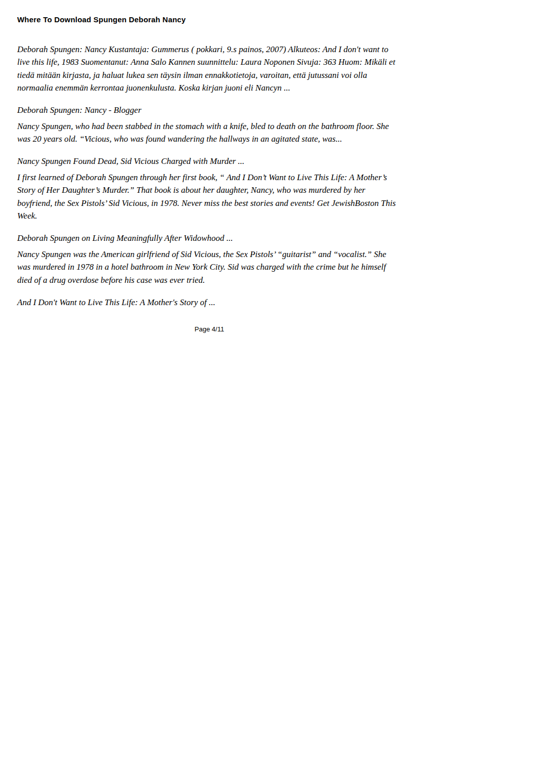Where To Download Spungen Deborah Nancy
Deborah Spungen: Nancy Kustantaja: Gummerus ( pokkari, 9.s painos, 2007) Alkuteos: And I don't want to live this life, 1983 Suomentanut: Anna Salo Kannen suunnittelu: Laura Noponen Sivuja: 363 Huom: Mikäli et tiedä mitään kirjasta, ja haluat lukea sen täysin ilman ennakkotietoja, varoitan, että jutussani voi olla normaalia enemmän kerrontaa juonenkulusta. Koska kirjan juoni eli Nancyn ...
Deborah Spungen: Nancy - Blogger
Nancy Spungen, who had been stabbed in the stomach with a knife, bled to death on the bathroom floor. She was 20 years old. “Vicious, who was found wandering the hallways in an agitated state, was...
Nancy Spungen Found Dead, Sid Vicious Charged with Murder ...
I first learned of Deborah Spungen through her first book, “ And I Don’t Want to Live This Life: A Mother’s Story of Her Daughter’s Murder.” That book is about her daughter, Nancy, who was murdered by her boyfriend, the Sex Pistols’ Sid Vicious, in 1978. Never miss the best stories and events! Get JewishBoston This Week.
Deborah Spungen on Living Meaningfully After Widowhood ...
Nancy Spungen was the American girlfriend of Sid Vicious, the Sex Pistols’ “guitarist” and “vocalist.” She was murdered in 1978 in a hotel bathroom in New York City. Sid was charged with the crime but he himself died of a drug overdose before his case was ever tried.
And I Don't Want to Live This Life: A Mother's Story of ...
Page 4/11